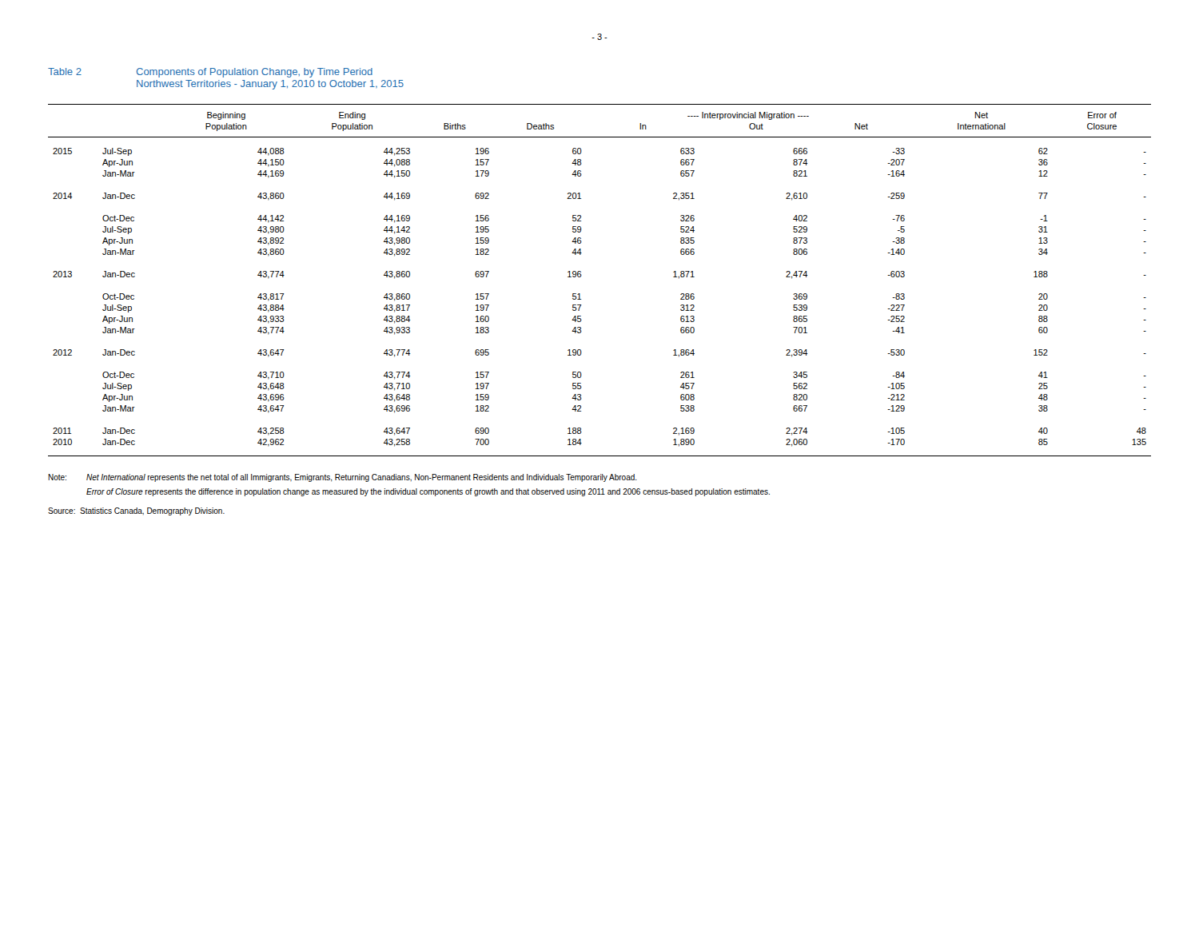- 3 -
Table 2
Components of Population Change, by Time Period
Northwest Territories - January 1, 2010 to October 1, 2015
| | | Beginning | Ending | | | ---- Interprovincial Migration ---- | Net | Error of |
| | | Population | Population | Births | Deaths | In | Out | Net | International | Closure |
| 2015 | Jul-Sep | 44,088 | 44,253 | 196 | 60 | 633 | 666 | -33 | 62 | - |
| | Apr-Jun | 44,150 | 44,088 | 157 | 48 | 667 | 874 | -207 | 36 | - |
| | Jan-Mar | 44,169 | 44,150 | 179 | 46 | 657 | 821 | -164 | 12 | - |
| 2014 | Jan-Dec | 43,860 | 44,169 | 692 | 201 | 2,351 | 2,610 | -259 | 77 | - |
| | Oct-Dec | 44,142 | 44,169 | 156 | 52 | 326 | 402 | -76 | -1 | - |
| | Jul-Sep | 43,980 | 44,142 | 195 | 59 | 524 | 529 | -5 | 31 | - |
| | Apr-Jun | 43,892 | 43,980 | 159 | 46 | 835 | 873 | -38 | 13 | - |
| | Jan-Mar | 43,860 | 43,892 | 182 | 44 | 666 | 806 | -140 | 34 | - |
| 2013 | Jan-Dec | 43,774 | 43,860 | 697 | 196 | 1,871 | 2,474 | -603 | 188 | - |
| | Oct-Dec | 43,817 | 43,860 | 157 | 51 | 286 | 369 | -83 | 20 | - |
| | Jul-Sep | 43,884 | 43,817 | 197 | 57 | 312 | 539 | -227 | 20 | - |
| | Apr-Jun | 43,933 | 43,884 | 160 | 45 | 613 | 865 | -252 | 88 | - |
| | Jan-Mar | 43,774 | 43,933 | 183 | 43 | 660 | 701 | -41 | 60 | - |
| 2012 | Jan-Dec | 43,647 | 43,774 | 695 | 190 | 1,864 | 2,394 | -530 | 152 | - |
| | Oct-Dec | 43,710 | 43,774 | 157 | 50 | 261 | 345 | -84 | 41 | - |
| | Jul-Sep | 43,648 | 43,710 | 197 | 55 | 457 | 562 | -105 | 25 | - |
| | Apr-Jun | 43,696 | 43,648 | 159 | 43 | 608 | 820 | -212 | 48 | - |
| | Jan-Mar | 43,647 | 43,696 | 182 | 42 | 538 | 667 | -129 | 38 | - |
| 2011 | Jan-Dec | 43,258 | 43,647 | 690 | 188 | 2,169 | 2,274 | -105 | 40 | 48 |
| 2010 | Jan-Dec | 42,962 | 43,258 | 700 | 184 | 1,890 | 2,060 | -170 | 85 | 135 |
Note: Net International represents the net total of all Immigrants, Emigrants, Returning Canadians, Non-Permanent Residents and Individuals Temporarily Abroad.
Error of Closure represents the difference in population change as measured by the individual components of growth and that observed using 2011 and 2006 census-based population estimates.
Source: Statistics Canada, Demography Division.